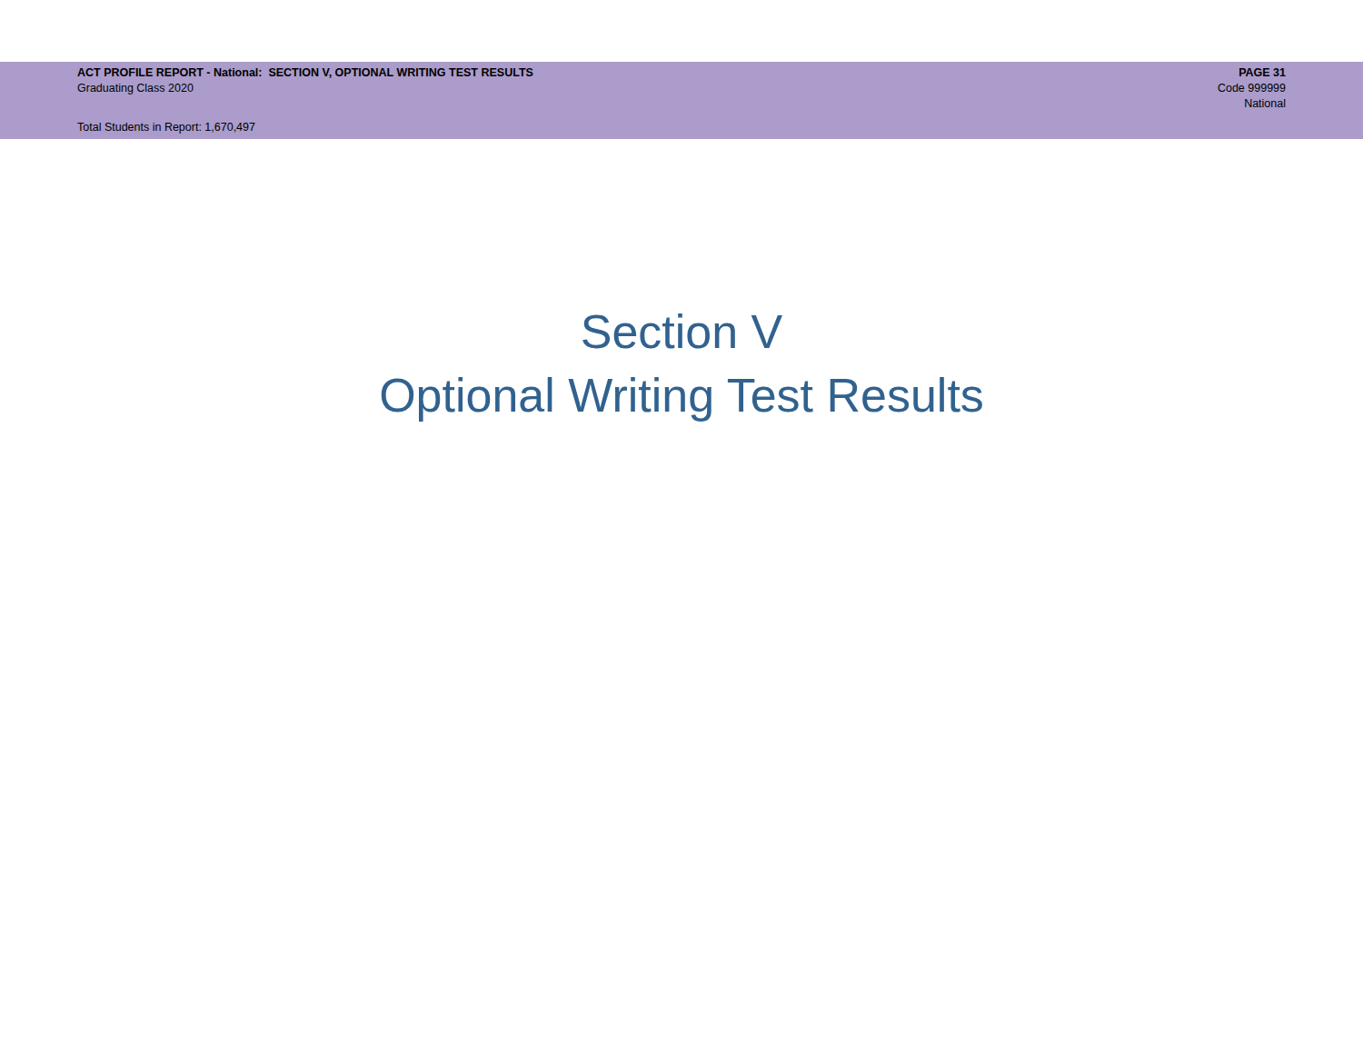ACT PROFILE REPORT - National: SECTION V, OPTIONAL WRITING TEST RESULTS
Graduating Class 2020
PAGE 31
Code 999999
National
Total Students in Report: 1,670,497
Section V
Optional Writing Test Results